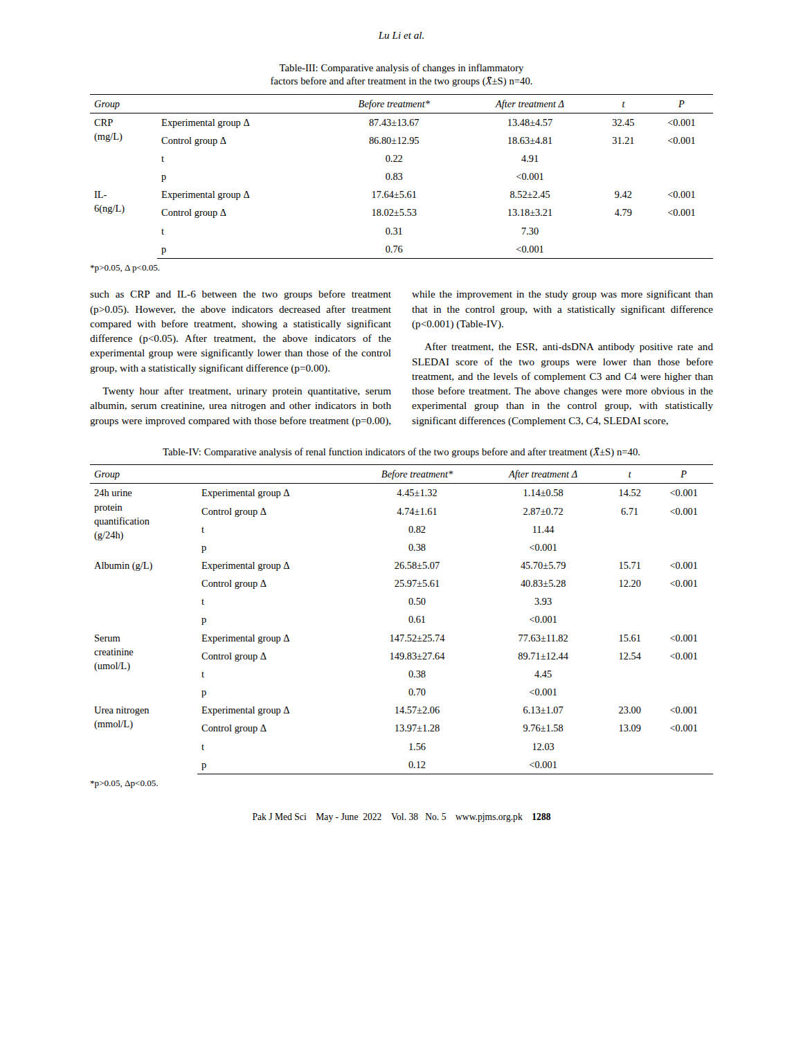Lu Li et al.
Table-III: Comparative analysis of changes in inflammatory
factors before and after treatment in the two groups (X̄±S) n=40.
| Group | Before treatment* | After treatment Δ | t | P |
| --- | --- | --- | --- | --- |
| CRP (mg/L) | Experimental group Δ | 87.43±13.67 | 13.48±4.57 | 32.45 | <0.001 |
| Control group Δ | 86.80±12.95 | 18.63±4.81 | 31.21 | <0.001 |
| t | 0.22 | 4.91 | | |
| p | 0.83 | <0.001 | | |
| IL- 6(ng/L) | Experimental group Δ | 17.64±5.61 | 8.52±2.45 | 9.42 | <0.001 |
| Control group Δ | 18.02±5.53 | 13.18±3.21 | 4.79 | <0.001 |
| t | 0.31 | 7.30 | | |
| p | 0.76 | <0.001 | | |
*p>0.05, Δ p<0.05.
such as CRP and IL-6 between the two groups before treatment (p>0.05). However, the above indicators decreased after treatment compared with before treatment, showing a statistically significant difference (p<0.05). After treatment, the above indicators of the experimental group were significantly lower than those of the control group, with a statistically significant difference (p=0.00).
Twenty hour after treatment, urinary protein quantitative, serum albumin, serum creatinine, urea nitrogen and other indicators in both groups were improved compared with those before treatment (p=0.00), while the improvement in the study group was more significant than that in the control group, with a statistically significant difference (p<0.001) (Table-IV).
After treatment, the ESR, anti-dsDNA antibody positive rate and SLEDAI score of the two groups were lower than those before treatment, and the levels of complement C3 and C4 were higher than those before treatment. The above changes were more obvious in the experimental group than in the control group, with statistically significant differences (Complement C3, C4, SLEDAI score,
Table-IV: Comparative analysis of renal function indicators of the two groups before and after treatment (X̄±S) n=40.
| Group | Before treatment* | After treatment Δ | t | P |
| --- | --- | --- | --- | --- |
| 24h urine protein quantification (g/24h) | Experimental group Δ | 4.45±1.32 | 1.14±0.58 | 14.52 | <0.001 |
| Control group Δ | 4.74±1.61 | 2.87±0.72 | 6.71 | <0.001 |
| t | 0.82 | 11.44 | | |
| p | 0.38 | <0.001 | | |
| Albumin (g/L) | Experimental group Δ | 26.58±5.07 | 45.70±5.79 | 15.71 | <0.001 |
| Control group Δ | 25.97±5.61 | 40.83±5.28 | 12.20 | <0.001 |
| t | 0.50 | 3.93 | | |
| p | 0.61 | <0.001 | | |
| Serum creatinine (umol/L) | Experimental group Δ | 147.52±25.74 | 77.63±11.82 | 15.61 | <0.001 |
| Control group Δ | 149.83±27.64 | 89.71±12.44 | 12.54 | <0.001 |
| t | 0.38 | 4.45 | | |
| p | 0.70 | <0.001 | | |
| Urea nitrogen (mmol/L) | Experimental group Δ | 14.57±2.06 | 6.13±1.07 | 23.00 | <0.001 |
| Control group Δ | 13.97±1.28 | 9.76±1.58 | 13.09 | <0.001 |
| t | 1.56 | 12.03 | | |
| p | 0.12 | <0.001 | | |
*p>0.05, Δp<0.05.
Pak J Med Sci May - June 2022 Vol. 38 No. 5 www.pjms.org.pk 1288